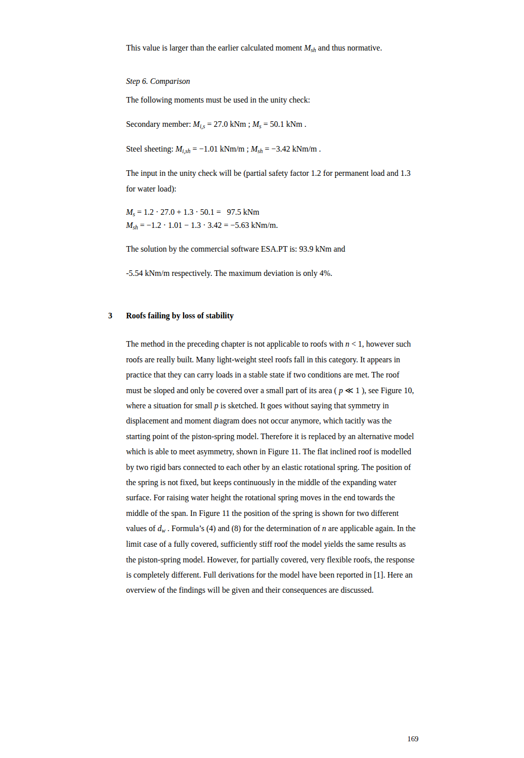This value is larger than the earlier calculated moment Msh and thus normative.
Step 6. Comparison
The following moments must be used in the unity check:
Secondary member: Mi,s = 27.0 kNm ; Ms = 50.1 kNm .
Steel sheeting: Mi,sh = −1.01 kNm/m ; Msh = −3.42 kNm/m .
The input in the unity check will be (partial safety factor 1.2 for permanent load and 1.3 for water load):
Ms = 1.2 · 27.0 + 1.3 · 50.1 = 97.5 kNm
Msh = −1.2 · 1.01 − 1.3 · 3.42 = −5.63 kNm/m.
The solution by the commercial software ESA.PT is: 93.9 kNm and
-5.54 kNm/m respectively. The maximum deviation is only 4%.
3 Roofs failing by loss of stability
The method in the preceding chapter is not applicable to roofs with n < 1, however such roofs are really built. Many light-weight steel roofs fall in this category. It appears in practice that they can carry loads in a stable state if two conditions are met. The roof must be sloped and only be covered over a small part of its area ( p ≪ 1 ), see Figure 10, where a situation for small p is sketched. It goes without saying that symmetry in displacement and moment diagram does not occur anymore, which tacitly was the starting point of the piston-spring model. Therefore it is replaced by an alternative model which is able to meet asymmetry, shown in Figure 11. The flat inclined roof is modelled by two rigid bars connected to each other by an elastic rotational spring. The position of the spring is not fixed, but keeps continuously in the middle of the expanding water surface. For raising water height the rotational spring moves in the end towards the middle of the span. In Figure 11 the position of the spring is shown for two different values of dw . Formula’s (4) and (8) for the determination of n are applicable again. In the limit case of a fully covered, sufficiently stiff roof the model yields the same results as the piston-spring model. However, for partially covered, very flexible roofs, the response is completely different. Full derivations for the model have been reported in [1]. Here an overview of the findings will be given and their consequences are discussed.
169